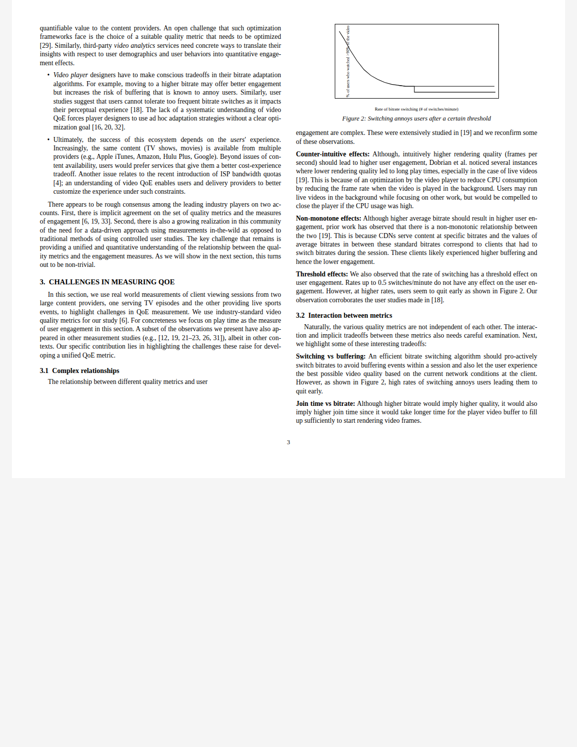quantifiable value to the content providers. An open challenge that such optimization frameworks face is the choice of a suitable quality metric that needs to be optimized [29]. Similarly, third-party video analytics services need concrete ways to translate their insights with respect to user demographics and user behaviors into quantitative engagement effects.
Video player designers have to make conscious tradeoffs in their bitrate adaptation algorithms. For example, moving to a higher bitrate may offer better engagement but increases the risk of buffering that is known to annoy users. Similarly, user studies suggest that users cannot tolerate too frequent bitrate switches as it impacts their perceptual experience [18]. The lack of a systematic understanding of video QoE forces player designers to use ad hoc adaptation strategies without a clear optimization goal [16, 20, 32].
Ultimately, the success of this ecosystem depends on the users' experience. Increasingly, the same content (TV shows, movies) is available from multiple providers (e.g., Apple iTunes, Amazon, Hulu Plus, Google). Beyond issues of content availability, users would prefer services that give them a better cost-experience tradeoff. Another issue relates to the recent introduction of ISP bandwidth quotas [4]; an understanding of video QoE enables users and delivery providers to better customize the experience under such constraints.
There appears to be rough consensus among the leading industry players on two accounts. First, there is implicit agreement on the set of quality metrics and the measures of engagement [6, 19, 33]. Second, there is also a growing realization in this community of the need for a data-driven approach using measurements in-the-wild as opposed to traditional methods of using controlled user studies. The key challenge that remains is providing a unified and quantitative understanding of the relationship between the quality metrics and the engagement measures. As we will show in the next section, this turns out to be non-trivial.
3. CHALLENGES IN MEASURING QOE
In this section, we use real world measurements of client viewing sessions from two large content providers, one serving TV episodes and the other providing live sports events, to highlight challenges in QoE measurement. We use industry-standard video quality metrics for our study [6]. For concreteness we focus on play time as the measure of user engagement in this section. A subset of the observations we present have also appeared in other measurement studies (e.g., [12, 19, 21–23, 26, 31]), albeit in other contexts. Our specific contribution lies in highlighting the challenges these raise for developing a unified QoE metric.
3.1 Complex relationships
The relationship between different quality metrics and user
% of users who watched >90% of the video 15 10 5 0 0.0 0.5 1.0 1.5 2.0
Rate of bitrate switching (# of switches/minute)
Figure 2: Switching annoys users after a certain threshold
engagement are complex. These were extensively studied in [19] and we reconfirm some of these observations.
Counter-intuitive effects: Although, intuitively higher rendering quality (frames per second) should lead to higher user engagement, Dobrian et al. noticed several instances where lower rendering quality led to long play times, especially in the case of live videos [19]. This is because of an optimization by the video player to reduce CPU consumption by reducing the frame rate when the video is played in the background. Users may run live videos in the background while focusing on other work, but would be compelled to close the player if the CPU usage was high.
Non-monotone effects: Although higher average bitrate should result in higher user engagement, prior work has observed that there is a non-monotonic relationship between the two [19]. This is because CDNs serve content at specific bitrates and the values of average bitrates in between these standard bitrates correspond to clients that had to switch bitrates during the session. These clients likely experienced higher buffering and hence the lower engagement.
Threshold effects: We also observed that the rate of switching has a threshold effect on user engagement. Rates up to 0.5 switches/minute do not have any effect on the user engagement. However, at higher rates, users seem to quit early as shown in Figure 2. Our observation corroborates the user studies made in [18].
3.2 Interaction between metrics
Naturally, the various quality metrics are not independent of each other. The interaction and implicit tradeoffs between these metrics also needs careful examination. Next, we highlight some of these interesting tradeoffs:
Switching vs buffering: An efficient bitrate switching algorithm should pro-actively switch bitrates to avoid buffering events within a session and also let the user experience the best possible video quality based on the current network conditions at the client. However, as shown in Figure 2, high rates of switching annoys users leading them to quit early.
Join time vs bitrate: Although higher bitrate would imply higher quality, it would also imply higher join time since it would take longer time for the player video buffer to fill up sufficiently to start rendering video frames.
3